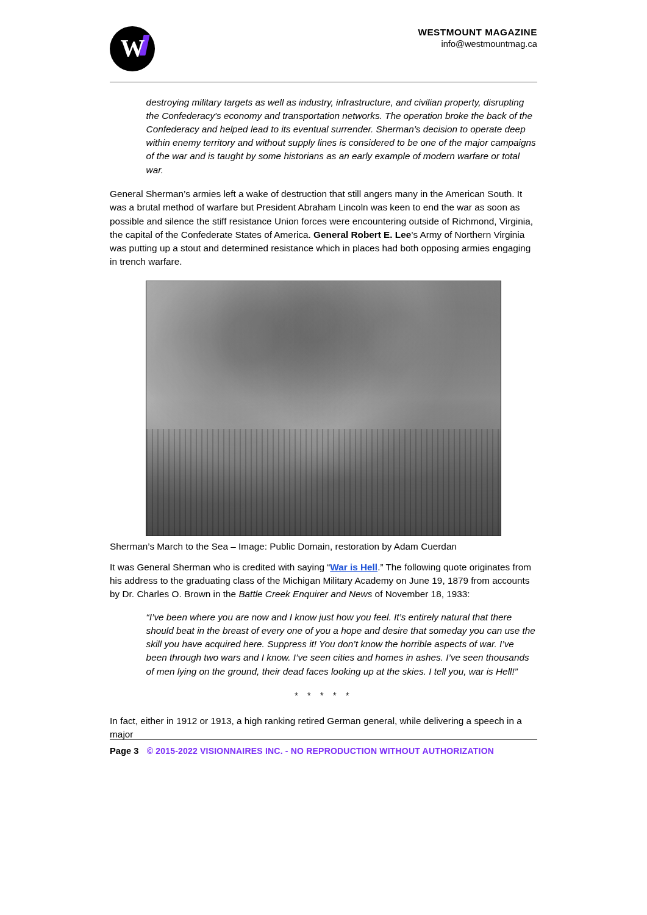WESTMOUNT MAGAZINE
info@westmountmag.ca
destroying military targets as well as industry, infrastructure, and civilian property, disrupting the Confederacy's economy and transportation networks. The operation broke the back of the Confederacy and helped lead to its eventual surrender. Sherman’s decision to operate deep within enemy territory and without supply lines is considered to be one of the major campaigns of the war and is taught by some historians as an early example of modern warfare or total war.
General Sherman’s armies left a wake of destruction that still angers many in the American South. It was a brutal method of warfare but President Abraham Lincoln was keen to end the war as soon as possible and silence the stiff resistance Union forces were encountering outside of Richmond, Virginia, the capital of the Confederate States of America. General Robert E. Lee’s Army of Northern Virginia was putting up a stout and determined resistance which in places had both opposing armies engaging in trench warfare.
Sherman’s March to the Sea – Image: Public Domain, restoration by Adam Cuerdan
It was General Sherman who is credited with saying “War is Hell.” The following quote originates from his address to the graduating class of the Michigan Military Academy on June 19, 1879 from accounts by Dr. Charles O. Brown in the Battle Creek Enquirer and News of November 18, 1933:
“I’ve been where you are now and I know just how you feel. It’s entirely natural that there should beat in the breast of every one of you a hope and desire that someday you can use the skill you have acquired here. Suppress it! You don’t know the horrible aspects of war. I’ve been through two wars and I know. I’ve seen cities and homes in ashes. I’ve seen thousands of men lying on the ground, their dead faces looking up at the skies. I tell you, war is Hell!”
* * * * *
In fact, either in 1912 or 1913, a high ranking retired German general, while delivering a speech in a major
Page 3
© 2015-2022 VISIONNAIRES INC. - NO REPRODUCTION WITHOUT AUTHORIZATION